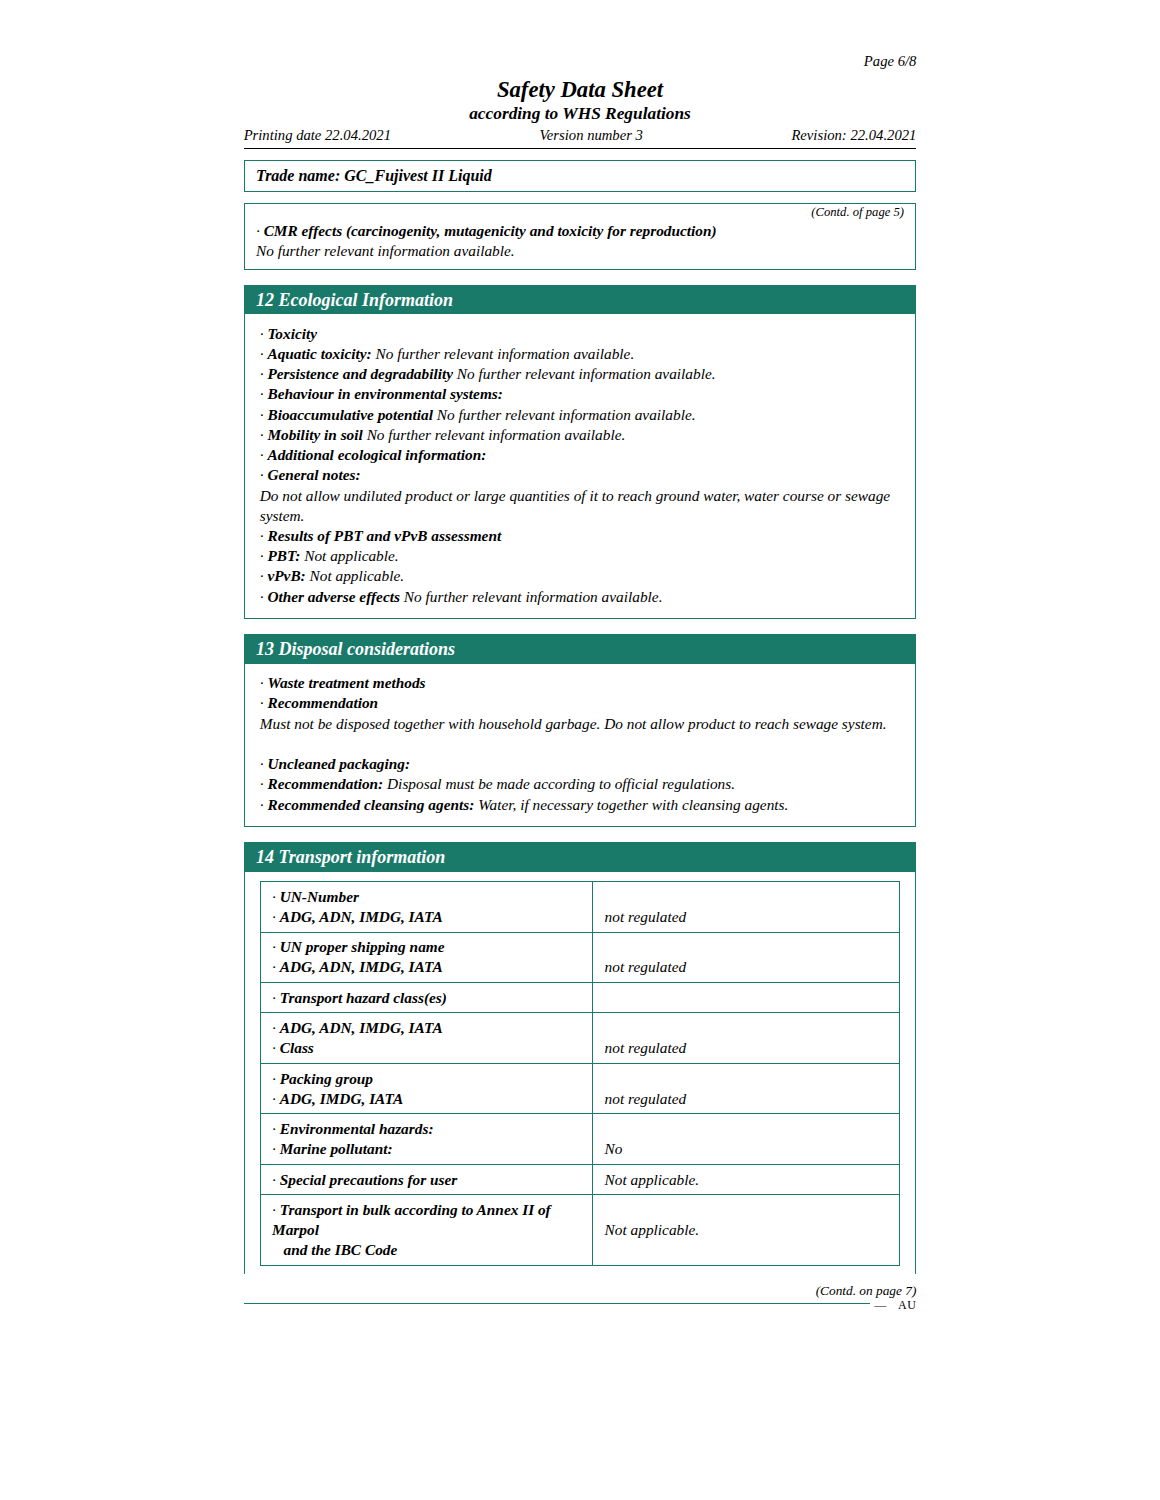Page 6/8
Safety Data Sheet
according to WHS Regulations
Printing date 22.04.2021 Version number 3 Revision: 22.04.2021
Trade name: GC_Fujivest II Liquid
(Contd. of page 5)
· CMR effects (carcinogenity, mutagenicity and toxicity for reproduction)
No further relevant information available.
12 Ecological Information
· Toxicity
· Aquatic toxicity: No further relevant information available.
· Persistence and degradability No further relevant information available.
· Behaviour in environmental systems:
· Bioaccumulative potential No further relevant information available.
· Mobility in soil No further relevant information available.
· Additional ecological information:
· General notes:
Do not allow undiluted product or large quantities of it to reach ground water, water course or sewage system.
· Results of PBT and vPvB assessment
· PBT: Not applicable.
· vPvB: Not applicable.
· Other adverse effects No further relevant information available.
13 Disposal considerations
· Waste treatment methods
· Recommendation
Must not be disposed together with household garbage. Do not allow product to reach sewage system.
· Uncleaned packaging:
· Recommendation: Disposal must be made according to official regulations.
· Recommended cleansing agents: Water, if necessary together with cleansing agents.
14 Transport information
| · UN-Number · ADG, ADN, IMDG, IATA | not regulated |
| · UN proper shipping name · ADG, ADN, IMDG, IATA | not regulated |
| · Transport hazard class(es) | |
| · ADG, ADN, IMDG, IATA · Class | not regulated |
| · Packing group · ADG, IMDG, IATA | not regulated |
| · Environmental hazards: · Marine pollutant: | No |
| · Special precautions for user | Not applicable. |
| · Transport in bulk according to Annex II of Marpol and the IBC Code | Not applicable. |
(Contd. on page 7)
— AU